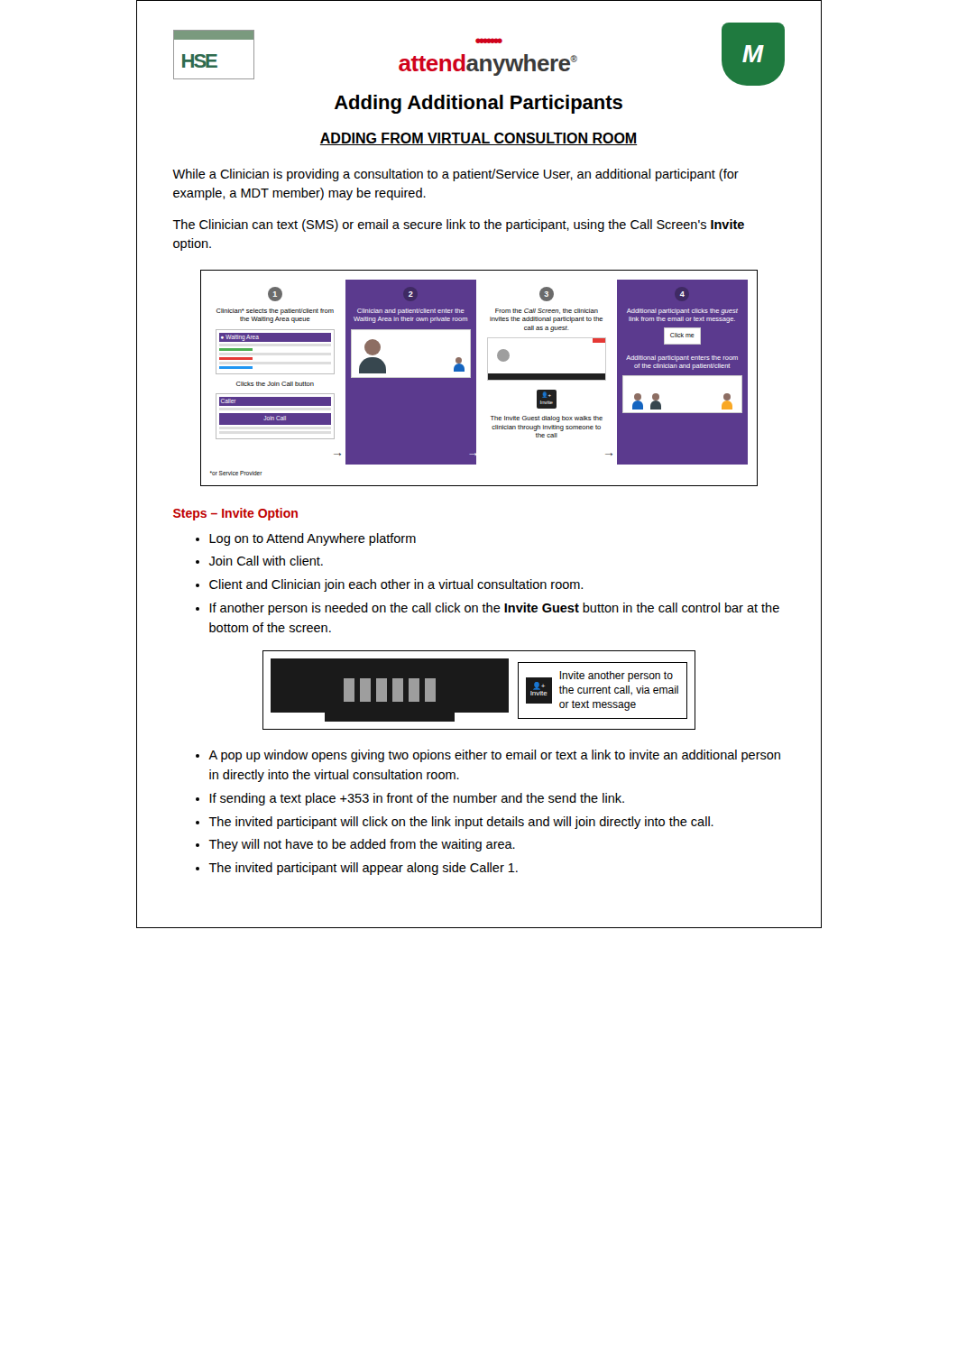HSE
•••••••
attendanywhere®
M
Adding Additional Participants
ADDING FROM VIRTUAL CONSULTION ROOM
While a Clinician is providing a consultation to a patient/Service User, an additional participant (for example, a MDT member) may be required.
The Clinician can text (SMS) or email a secure link to the participant, using the Call Screen's Invite option.
1
Clinician* selects the patient/client from the Waiting Area queue
● Waiting Area
Clicks the Join Call button
Caller
Join Call
→
2
Clinician and patient/client enter the Waiting Area in their own private room
→
3
From the Call Screen, the clinician invites the additional participant to the call as a guest.
👤+
Invite
The Invite Guest dialog box walks the clinician through inviting someone to the call
→
4
Additional participant clicks the guest link from the email or text message.
Click me
Additional participant enters the room of the clinician and patient/client
*or Service Provider
Steps – Invite Option
Log on to Attend Anywhere platform
Join Call with client.
Client and Clinician join each other in a virtual consultation room.
If another person is needed on the call click on the Invite Guest button in the call control bar at the bottom of the screen.
👤+
Invite
Invite another person to
the current call, via email
or text message
A pop up window opens giving two opions either to email or text a link to invite an additional person in directly into the virtual consultation room.
If sending a text place +353 in front of the number and the send the link.
The invited participant will click on the link input details and will join directly into the call.
They will not have to be added from the waiting area.
The invited participant will appear along side Caller 1.